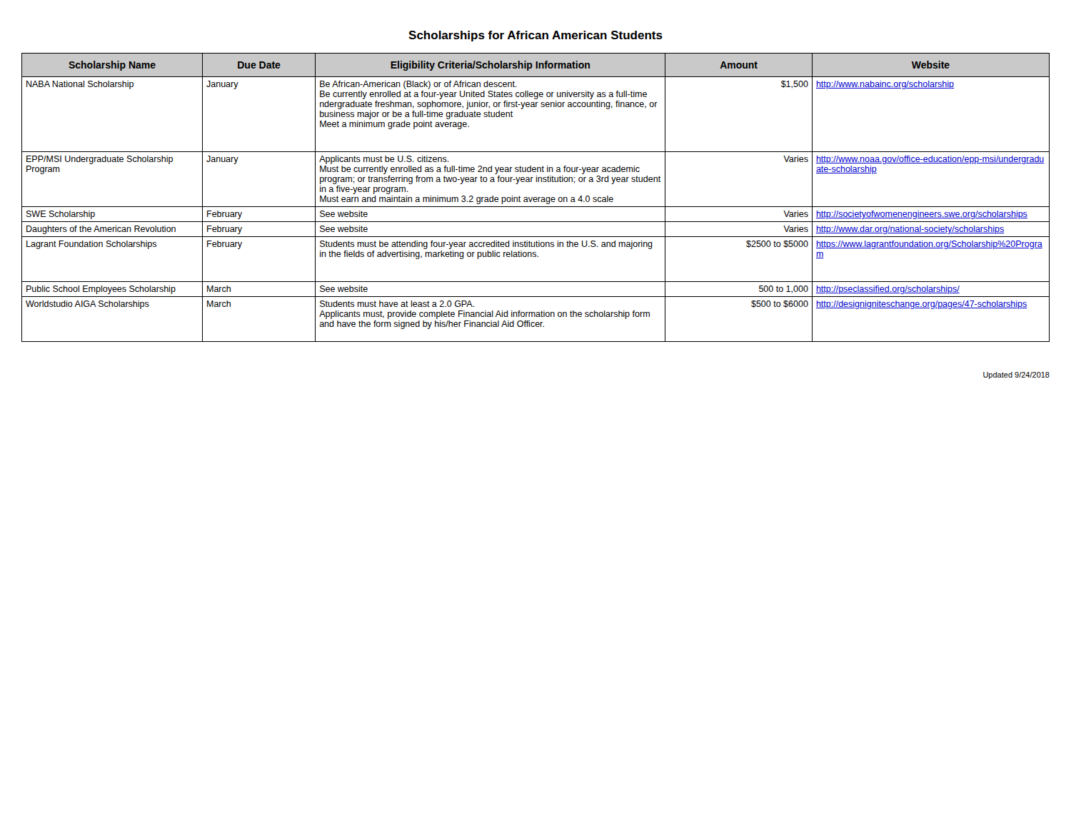Scholarships for African American Students
| Scholarship Name | Due Date | Eligibility Criteria/Scholarship Information | Amount | Website |
| --- | --- | --- | --- | --- |
| NABA National Scholarship | January | Be African-American (Black) or of African descent. Be currently enrolled at a four-year United States college or university as a full-time ndergraduate freshman, sophomore, junior, or first-year senior accounting, finance, or business major or be a full-time graduate student Meet a minimum grade point average. | $1,500 | http://www.nabainc.org/scholarship |
| EPP/MSI Undergraduate Scholarship Program | January | Applicants must be U.S. citizens. Must be currently enrolled as a full-time 2nd year student in a four-year academic program; or transferring from a two-year to a four-year institution; or a 3rd year student in a five-year program. Must earn and maintain a minimum 3.2 grade point average on a 4.0 scale | Varies | http://www.noaa.gov/office-education/epp-msi/undergraduate-scholarship |
| SWE Scholarship | February | See website | Varies | http://societyofwomenengineers.swe.org/scholarships |
| Daughters of the American Revolution | February | See website | Varies | http://www.dar.org/national-society/scholarships |
| Lagrant Foundation Scholarships | February | Students must be attending four-year accredited institutions in the U.S. and majoring in the fields of advertising, marketing or public relations. | $2500 to $5000 | https://www.lagrantfoundation.org/Scholarship%20Program |
| Public School Employees Scholarship | March | See website | 500 to 1,000 | http://pseclassified.org/scholarships/ |
| Worldstudio AIGA Scholarships | March | Students must have at least a 2.0 GPA. Applicants must, provide complete Financial Aid information on the scholarship form and have the form signed by his/her Financial Aid Officer. | $500 to $6000 | http://designigniteschange.org/pages/47-scholarships |
Updated 9/24/2018